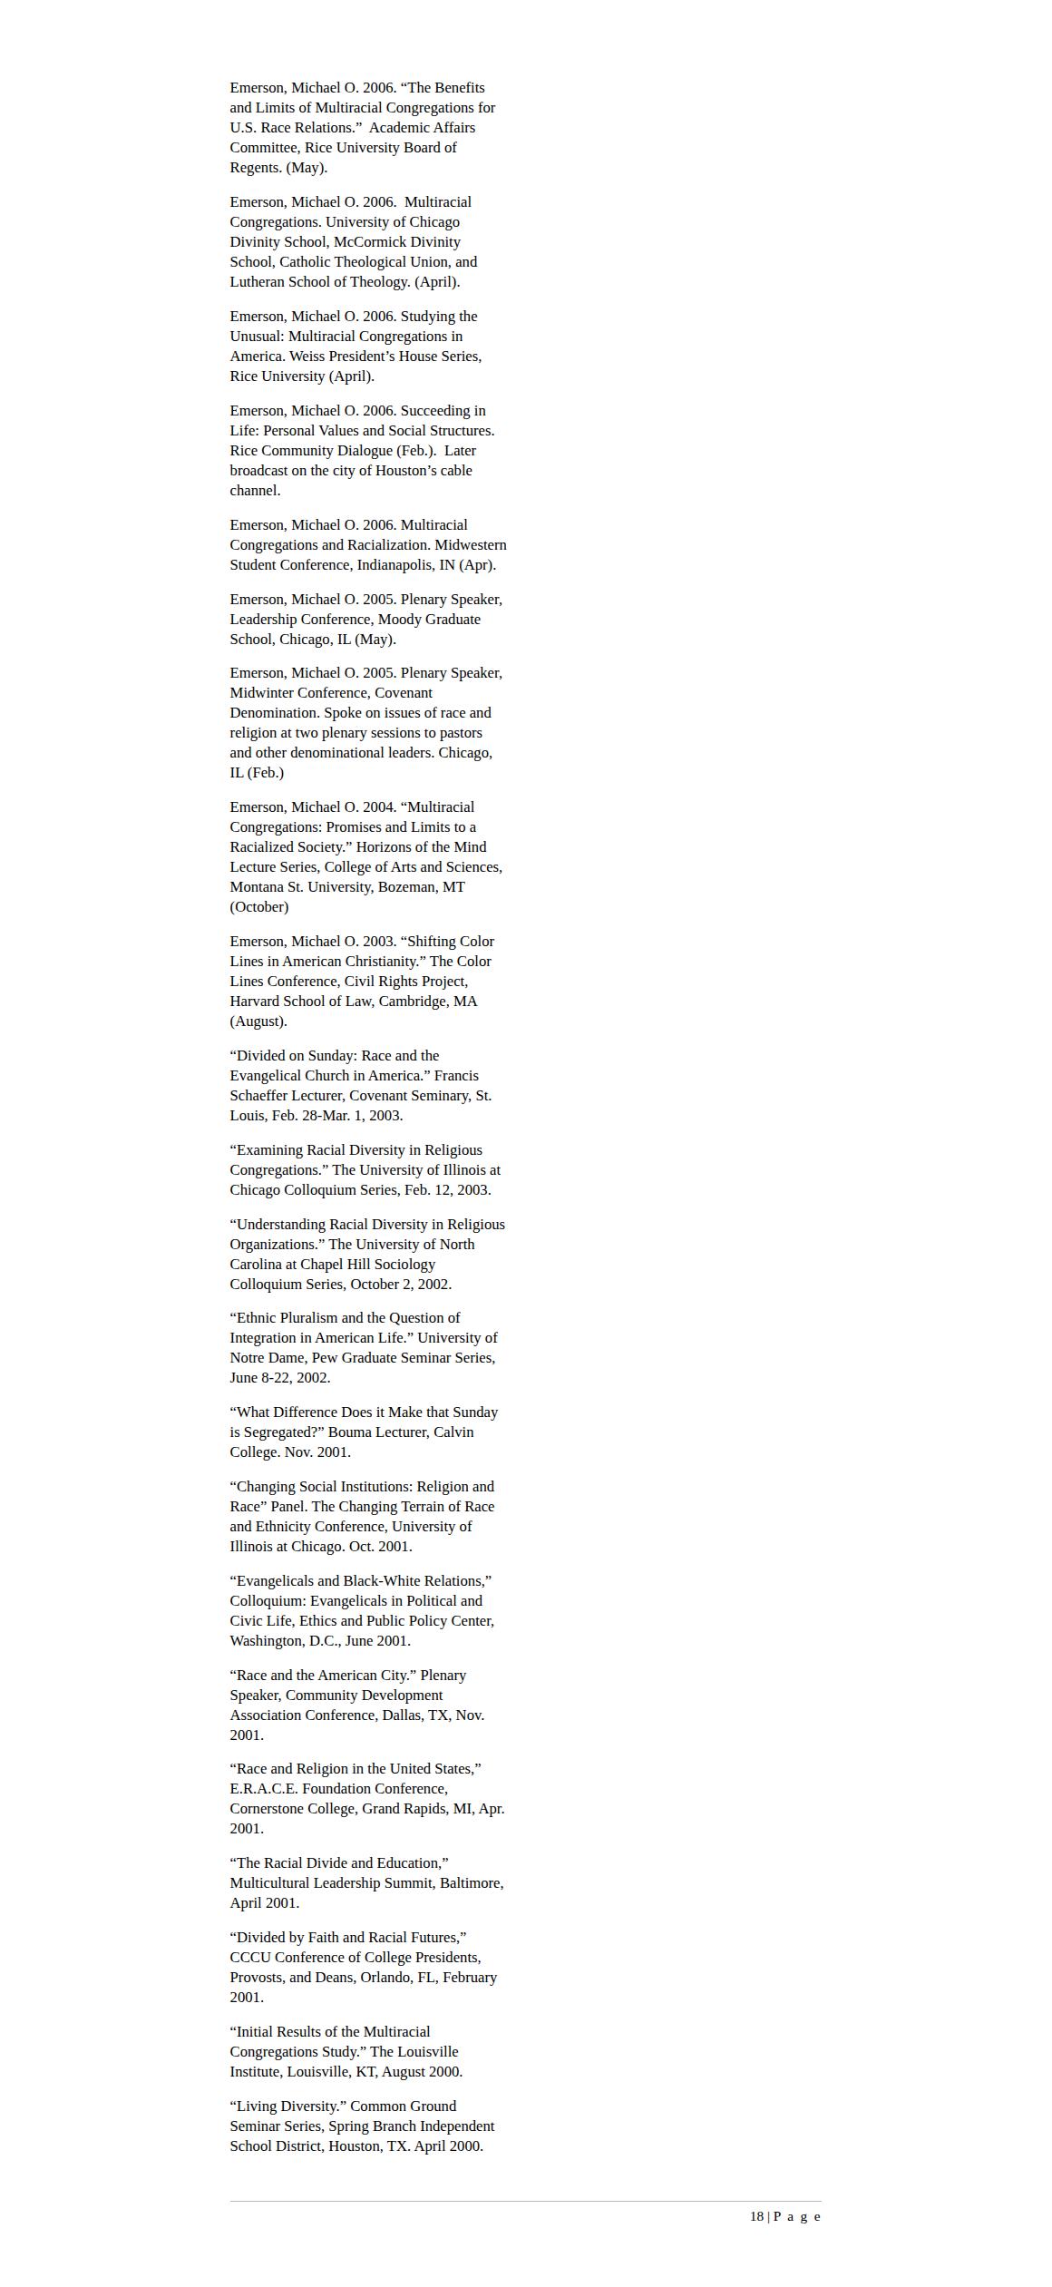Emerson, Michael O. 2006. “The Benefits and Limits of Multiracial Congregations for U.S. Race Relations.” Academic Affairs Committee, Rice University Board of Regents. (May).
Emerson, Michael O. 2006. Multiracial Congregations. University of Chicago Divinity School, McCormick Divinity School, Catholic Theological Union, and Lutheran School of Theology. (April).
Emerson, Michael O. 2006. Studying the Unusual: Multiracial Congregations in America. Weiss President’s House Series, Rice University (April).
Emerson, Michael O. 2006. Succeeding in Life: Personal Values and Social Structures. Rice Community Dialogue (Feb.). Later broadcast on the city of Houston’s cable channel.
Emerson, Michael O. 2006. Multiracial Congregations and Racialization. Midwestern Student Conference, Indianapolis, IN (Apr).
Emerson, Michael O. 2005. Plenary Speaker, Leadership Conference, Moody Graduate School, Chicago, IL (May).
Emerson, Michael O. 2005. Plenary Speaker, Midwinter Conference, Covenant Denomination. Spoke on issues of race and religion at two plenary sessions to pastors and other denominational leaders. Chicago, IL (Feb.)
Emerson, Michael O. 2004. “Multiracial Congregations: Promises and Limits to a Racialized Society.” Horizons of the Mind Lecture Series, College of Arts and Sciences, Montana St. University, Bozeman, MT (October)
Emerson, Michael O. 2003. “Shifting Color Lines in American Christianity.” The Color Lines Conference, Civil Rights Project, Harvard School of Law, Cambridge, MA (August).
“Divided on Sunday: Race and the Evangelical Church in America.” Francis Schaeffer Lecturer, Covenant Seminary, St. Louis, Feb. 28-Mar. 1, 2003.
“Examining Racial Diversity in Religious Congregations.” The University of Illinois at Chicago Colloquium Series, Feb. 12, 2003.
“Understanding Racial Diversity in Religious Organizations.” The University of North Carolina at Chapel Hill Sociology Colloquium Series, October 2, 2002.
“Ethnic Pluralism and the Question of Integration in American Life.” University of Notre Dame, Pew Graduate Seminar Series, June 8-22, 2002.
“What Difference Does it Make that Sunday is Segregated?” Bouma Lecturer, Calvin College. Nov. 2001.
“Changing Social Institutions: Religion and Race” Panel. The Changing Terrain of Race and Ethnicity Conference, University of Illinois at Chicago. Oct. 2001.
“Evangelicals and Black-White Relations,” Colloquium: Evangelicals in Political and Civic Life, Ethics and Public Policy Center, Washington, D.C., June 2001.
“Race and the American City.” Plenary Speaker, Community Development Association Conference, Dallas, TX, Nov. 2001.
“Race and Religion in the United States,” E.R.A.C.E. Foundation Conference, Cornerstone College, Grand Rapids, MI, Apr. 2001.
“The Racial Divide and Education,” Multicultural Leadership Summit, Baltimore, April 2001.
“Divided by Faith and Racial Futures,” CCCU Conference of College Presidents, Provosts, and Deans, Orlando, FL, February 2001.
“Initial Results of the Multiracial Congregations Study.” The Louisville Institute, Louisville, KT, August 2000.
“Living Diversity.” Common Ground Seminar Series, Spring Branch Independent School District, Houston, TX. April 2000.
18 | P a g e